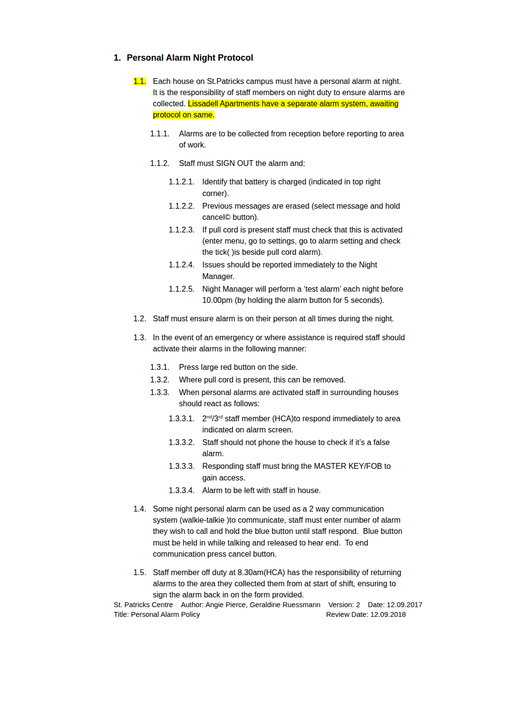1.
Personal Alarm Night Protocol
1.1. Each house on St.Patricks campus must have a personal alarm at night. It is the responsibility of staff members on night duty to ensure alarms are collected. Lissadell Apartments have a separate alarm system, awaiting protocol on same.
1.1.1. Alarms are to be collected from reception before reporting to area of work.
1.1.2. Staff must SIGN OUT the alarm and:
1.1.2.1. Identify that battery is charged (indicated in top right corner).
1.1.2.2. Previous messages are erased (select message and hold cancel© button).
1.1.2.3. If pull cord is present staff must check that this is activated (enter menu, go to settings, go to alarm setting and check the tick( )is beside pull cord alarm).
1.1.2.4. Issues should be reported immediately to the Night Manager.
1.1.2.5. Night Manager will perform a ‘test alarm’ each night before 10.00pm (by holding the alarm button for 5 seconds).
1.2. Staff must ensure alarm is on their person at all times during the night.
1.3. In the event of an emergency or where assistance is required staff should activate their alarms in the following manner:
1.3.1. Press large red button on the side.
1.3.2. Where pull cord is present, this can be removed.
1.3.3. When personal alarms are activated staff in surrounding houses should react as follows:
1.3.3.1. 2nd/3rd staff member (HCA)to respond immediately to area indicated on alarm screen.
1.3.3.2. Staff should not phone the house to check if it’s a false alarm.
1.3.3.3. Responding staff must bring the MASTER KEY/FOB to gain access.
1.3.3.4. Alarm to be left with staff in house.
1.4. Some night personal alarm can be used as a 2 way communication system (walkie-talkie )to communicate, staff must enter number of alarm they wish to call and hold the blue button until staff respond. Blue button must be held in while talking and released to hear end. To end communication press cancel button.
1.5. Staff member off duty at 8.30am(HCA) has the responsibility of returning alarms to the area they collected them from at start of shift, ensuring to sign the alarm back in on the form provided.
St. Patricks Centre Author: Angie Pierce, Geraldine Ruessmann Version: 2 Date: 12.09.2017
Title: Personal Alarm Policy
Review Date: 12.09.2018